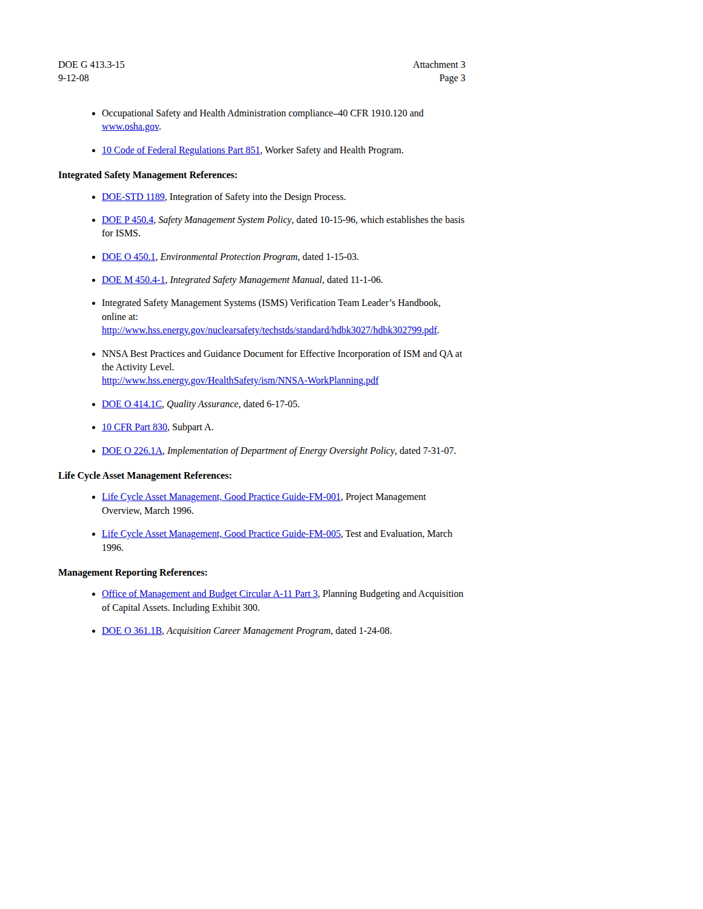DOE G 413.3-15
9-12-08
Attachment 3
Page 3
Occupational Safety and Health Administration compliance–40 CFR 1910.120 and www.osha.gov.
10 Code of Federal Regulations Part 851, Worker Safety and Health Program.
Integrated Safety Management References:
DOE-STD 1189, Integration of Safety into the Design Process.
DOE P 450.4, Safety Management System Policy, dated 10-15-96, which establishes the basis for ISMS.
DOE O 450.1, Environmental Protection Program, dated 1-15-03.
DOE M 450.4-1, Integrated Safety Management Manual, dated 11-1-06.
Integrated Safety Management Systems (ISMS) Verification Team Leader’s Handbook, online at: http://www.hss.energy.gov/nuclearsafety/techstds/standard/hdbk3027/hdbk302799.pdf.
NNSA Best Practices and Guidance Document for Effective Incorporation of ISM and QA at the Activity Level.
http://www.hss.energy.gov/HealthSafety/ism/NNSA-WorkPlanning.pdf
DOE O 414.1C, Quality Assurance, dated 6-17-05.
10 CFR Part 830, Subpart A.
DOE O 226.1A, Implementation of Department of Energy Oversight Policy, dated 7-31-07.
Life Cycle Asset Management References:
Life Cycle Asset Management, Good Practice Guide-FM-001, Project Management Overview, March 1996.
Life Cycle Asset Management, Good Practice Guide-FM-005, Test and Evaluation, March 1996.
Management Reporting References:
Office of Management and Budget Circular A-11 Part 3, Planning Budgeting and Acquisition of Capital Assets. Including Exhibit 300.
DOE O 361.1B, Acquisition Career Management Program, dated 1-24-08.